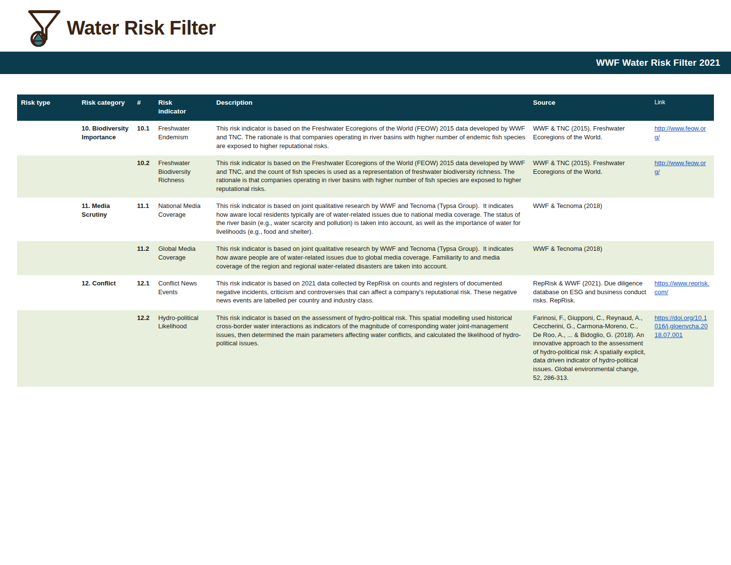Water Risk Filter
WWF Water Risk Filter 2021
| Risk type | Risk category | # | Risk indicator | Description | Source | Link |
| --- | --- | --- | --- | --- | --- | --- |
| | 10. Biodiversity Importance | 10.1 | Freshwater Endemism | This risk indicator is based on the Freshwater Ecoregions of the World (FEOW) 2015 data developed by WWF and TNC. The rationale is that companies operating in river basins with higher number of endemic fish species are exposed to higher reputational risks. | WWF & TNC (2015). Freshwater Ecoregions of the World. | http://www.feow.org/ |
| | | 10.2 | Freshwater Biodiversity Richness | This risk indicator is based on the Freshwater Ecoregions of the World (FEOW) 2015 data developed by WWF and TNC, and the count of fish species is used as a representation of freshwater biodiversity richness. The rationale is that companies operating in river basins with higher number of fish species are exposed to higher reputational risks. | WWF & TNC (2015). Freshwater Ecoregions of the World. | http://www.feow.org/ |
| | 11. Media Scrutiny | 11.1 | National Media Coverage | This risk indicator is based on joint qualitative research by WWF and Tecnoma (Typsa Group). It indicates how aware local residents typically are of water-related issues due to national media coverage. The status of the river basin (e.g., water scarcity and pollution) is taken into account, as well as the importance of water for livelihoods (e.g., food and shelter). | WWF & Tecnoma (2018) | |
| | | 11.2 | Global Media Coverage | This risk indicator is based on joint qualitative research by WWF and Tecnoma (Typsa Group). It indicates how aware people are of water-related issues due to global media coverage. Familiarity to and media coverage of the region and regional water-related disasters are taken into account. | WWF & Tecnoma (2018) | |
| | 12. Conflict | 12.1 | Conflict News Events | This risk indicator is based on 2021 data collected by RepRisk on counts and registers of documented negative incidents, criticism and controversies that can affect a company's reputational risk. These negative news events are labelled per country and industry class. | RepRisk & WWF (2021). Due diligence database on ESG and business conduct risks. RepRisk. | https://www.reprisk.com/ |
| | | 12.2 | Hydro-political Likelihood | This risk indicator is based on the assessment of hydro-political risk. This spatial modelling used historical cross-border water interactions as indicators of the magnitude of corresponding water joint-management issues, then determined the main parameters affecting water conflicts, and calculated the likelihood of hydro-political issues. | Farinosi, F., Giupponi, C., Reynaud, A., Ceccherini, G., Carmona-Moreno, C., De Roo, A., ... & Bidoglio, G. (2018). An innovative approach to the assessment of hydro-political risk: A spatially explicit, data driven indicator of hydro-political issues. Global environmental change, 52, 286-313. | https://doi.org/10.1016/j.gloenvcha.2018.07.001 |